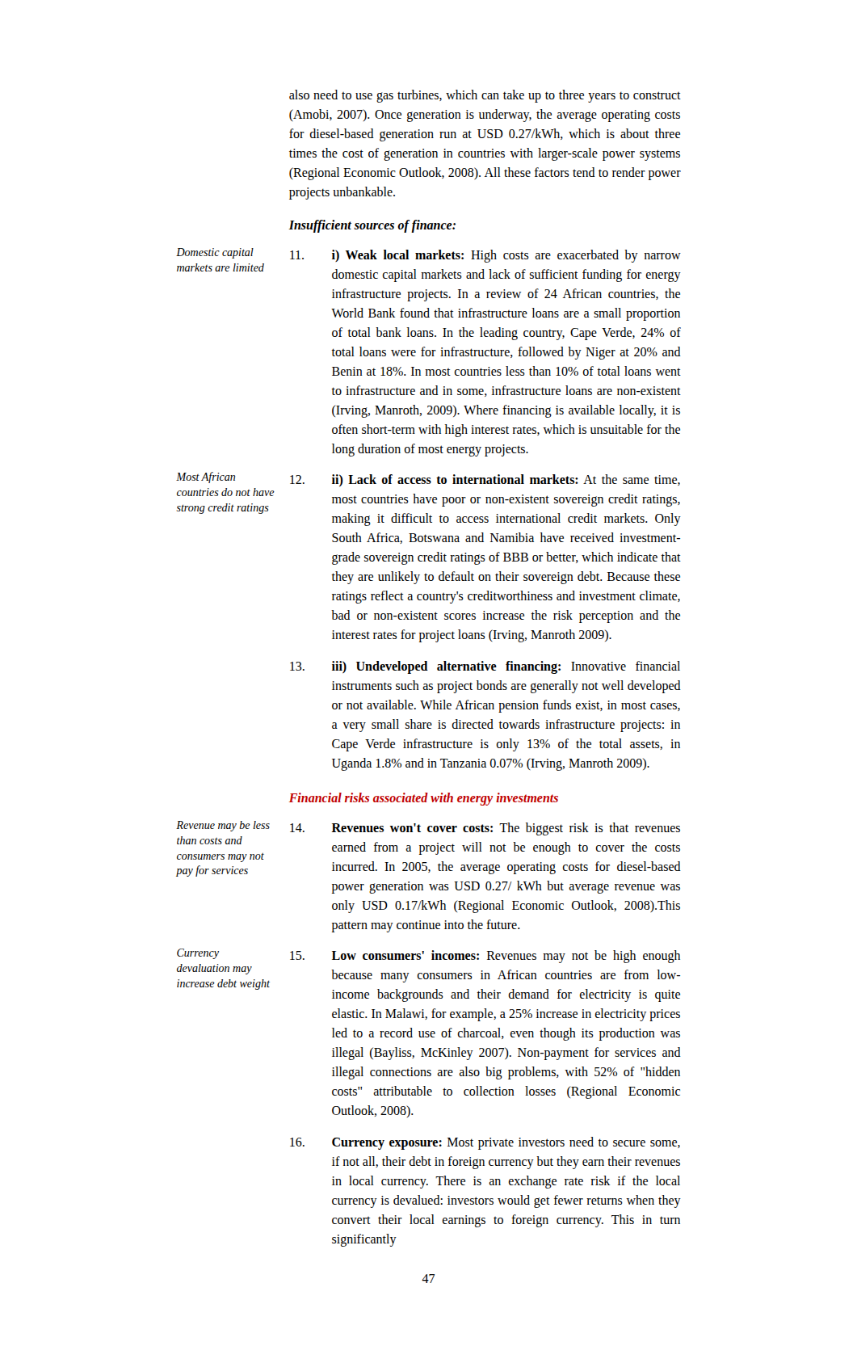also need to use gas turbines, which can take up to three years to construct (Amobi, 2007). Once generation is underway, the average operating costs for diesel-based generation run at USD 0.27/kWh, which is about three times the cost of generation in countries with larger-scale power systems (Regional Economic Outlook, 2008). All these factors tend to render power projects unbankable.
Insufficient sources of finance:
Domestic capital markets are limited
11.
i) Weak local markets: High costs are exacerbated by narrow domestic capital markets and lack of sufficient funding for energy infrastructure projects. In a review of 24 African countries, the World Bank found that infrastructure loans are a small proportion of total bank loans. In the leading country, Cape Verde, 24% of total loans were for infrastructure, followed by Niger at 20% and Benin at 18%. In most countries less than 10% of total loans went to infrastructure and in some, infrastructure loans are non-existent (Irving, Manroth, 2009). Where financing is available locally, it is often short-term with high interest rates, which is unsuitable for the long duration of most energy projects.
Most African countries do not have strong credit ratings
12.
ii) Lack of access to international markets: At the same time, most countries have poor or non-existent sovereign credit ratings, making it difficult to access international credit markets. Only South Africa, Botswana and Namibia have received investment-grade sovereign credit ratings of BBB or better, which indicate that they are unlikely to default on their sovereign debt. Because these ratings reflect a country's creditworthiness and investment climate, bad or non-existent scores increase the risk perception and the interest rates for project loans (Irving, Manroth 2009).
13.
iii) Undeveloped alternative financing: Innovative financial instruments such as project bonds are generally not well developed or not available. While African pension funds exist, in most cases, a very small share is directed towards infrastructure projects: in Cape Verde infrastructure is only 13% of the total assets, in Uganda 1.8% and in Tanzania 0.07% (Irving, Manroth 2009).
Financial risks associated with energy investments
Revenue may be less than costs and consumers may not pay for services
14.
Revenues won't cover costs: The biggest risk is that revenues earned from a project will not be enough to cover the costs incurred. In 2005, the average operating costs for diesel-based power generation was USD 0.27/ kWh but average revenue was only USD 0.17/kWh (Regional Economic Outlook, 2008).This pattern may continue into the future.
Currency devaluation may increase debt weight
15.
Low consumers' incomes: Revenues may not be high enough because many consumers in African countries are from low-income backgrounds and their demand for electricity is quite elastic. In Malawi, for example, a 25% increase in electricity prices led to a record use of charcoal, even though its production was illegal (Bayliss, McKinley 2007). Non-payment for services and illegal connections are also big problems, with 52% of "hidden costs" attributable to collection losses (Regional Economic Outlook, 2008).
16.
Currency exposure: Most private investors need to secure some, if not all, their debt in foreign currency but they earn their revenues in local currency. There is an exchange rate risk if the local currency is devalued: investors would get fewer returns when they convert their local earnings to foreign currency. This in turn significantly
47